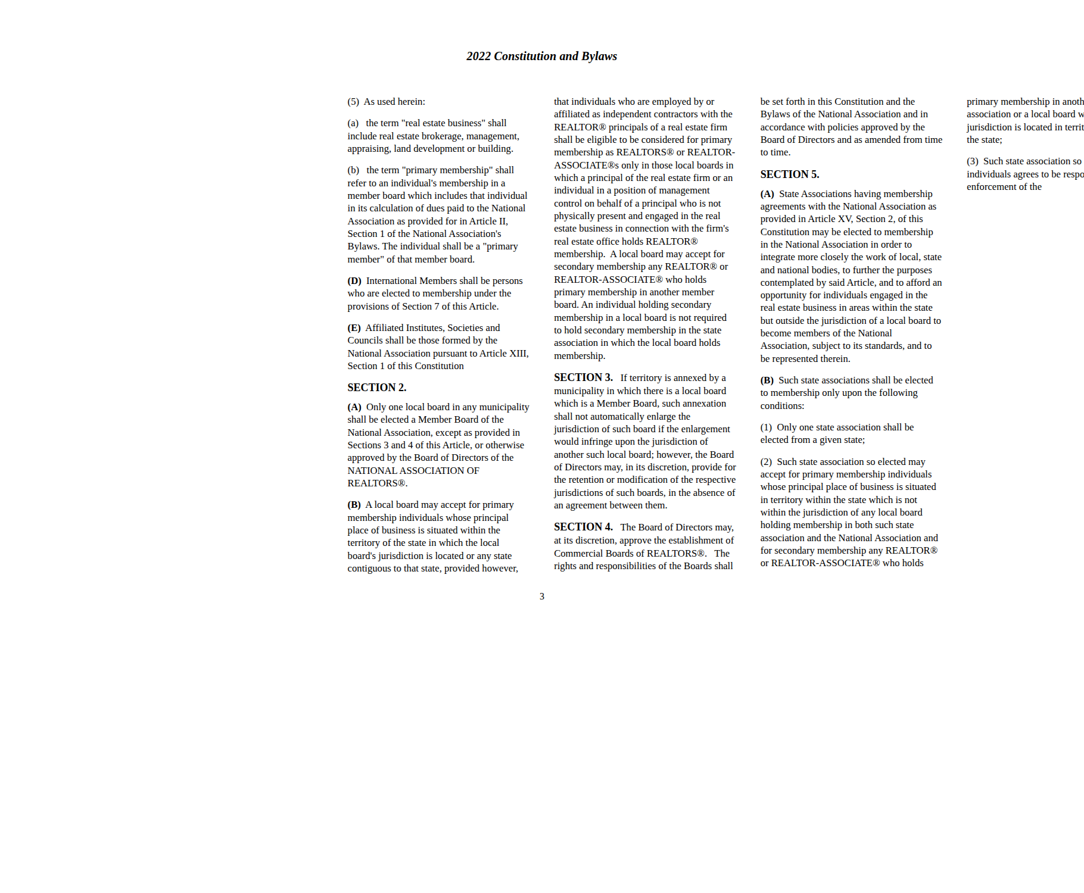2022 Constitution and Bylaws
(5) As used herein:
(a) the term "real estate business" shall include real estate brokerage, management, appraising, land development or building.
(b) the term "primary membership" shall refer to an individual's membership in a member board which includes that individual in its calculation of dues paid to the National Association as provided for in Article II, Section 1 of the National Association's Bylaws. The individual shall be a "primary member" of that member board.
(D) International Members shall be persons who are elected to membership under the provisions of Section 7 of this Article.
(E) Affiliated Institutes, Societies and Councils shall be those formed by the National Association pursuant to Article XIII, Section 1 of this Constitution
SECTION 2.
(A) Only one local board in any municipality shall be elected a Member Board of the National Association, except as provided in Sections 3 and 4 of this Article, or otherwise approved by the Board of Directors of the NATIONAL ASSOCIATION OF REALTORS®.
(B) A local board may accept for primary membership individuals whose principal place of business is situated within the territory of the state in which the local board's jurisdiction is located or any state contiguous to that state, provided however, that individuals who are employed by or affiliated as independent contractors with the REALTOR® principals of a real estate firm shall be eligible to be considered for primary membership as REALTORS® or REALTOR-ASSOCIATE®s only in those local boards in which a principal of the real estate firm or an individual in a position of management control on behalf of a principal who is not physically present and engaged in the real estate business in connection with the firm's real estate office holds REALTOR® membership. A local board may accept for secondary membership any REALTOR® or REALTOR-ASSOCIATE® who holds primary membership in another member board. An individual holding secondary membership in a local board is not required to hold secondary membership in the state association in which the local board holds membership.
SECTION 3. If territory is annexed by a municipality in which there is a local board which is a Member Board, such annexation shall not automatically enlarge the jurisdiction of such board if the enlargement would infringe upon the jurisdiction of another such local board; however, the Board of Directors may, in its discretion, provide for the retention or modification of the respective jurisdictions of such boards, in the absence of an agreement between them.
SECTION 4. The Board of Directors may, at its discretion, approve the establishment of Commercial Boards of REALTORS®. The rights and responsibilities of the Boards shall be set forth in this Constitution and the Bylaws of the National Association and in accordance with policies approved by the Board of Directors and as amended from time to time.
SECTION 5.
(A) State Associations having membership agreements with the National Association as provided in Article XV, Section 2, of this Constitution may be elected to membership in the National Association in order to integrate more closely the work of local, state and national bodies, to further the purposes contemplated by said Article, and to afford an opportunity for individuals engaged in the real estate business in areas within the state but outside the jurisdiction of a local board to become members of the National Association, subject to its standards, and to be represented therein.
(B) Such state associations shall be elected to membership only upon the following conditions:
(1) Only one state association shall be elected from a given state;
(2) Such state association so elected may accept for primary membership individuals whose principal place of business is situated in territory within the state which is not within the jurisdiction of any local board holding membership in both such state association and the National Association and for secondary membership any REALTOR® or REALTOR-ASSOCIATE® who holds primary membership in another state association or a local board whose jurisdiction is located in territory outside of the state;
(3) Such state association so electing individuals agrees to be responsible for the enforcement of the
3